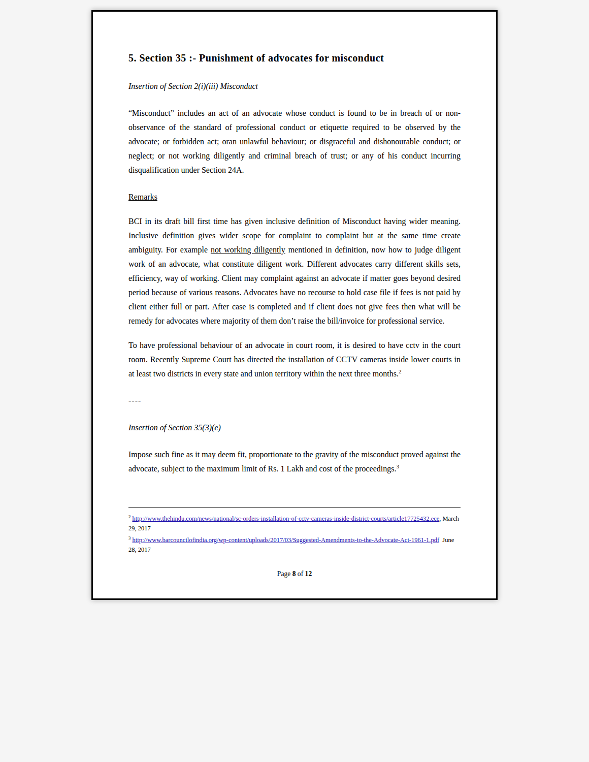5. Section 35 :- Punishment of advocates for misconduct
Insertion of Section 2(i)(iii) Misconduct
“Misconduct” includes an act of an advocate whose conduct is found to be in breach of or non-observance of the standard of professional conduct or etiquette required to be observed by the advocate; or forbidden act; oran unlawful behaviour; or disgraceful and dishonourable conduct; or neglect; or not working diligently and criminal breach of trust; or any of his conduct incurring disqualification under Section 24A.
Remarks
BCI in its draft bill first time has given inclusive definition of Misconduct having wider meaning. Inclusive definition gives wider scope for complaint to complaint but at the same time create ambiguity. For example not working diligently mentioned in definition, now how to judge diligent work of an advocate, what constitute diligent work. Different advocates carry different skills sets, efficiency, way of working. Client may complaint against an advocate if matter goes beyond desired period because of various reasons. Advocates have no recourse to hold case file if fees is not paid by client either full or part. After case is completed and if client does not give fees then what will be remedy for advocates where majority of them don’t raise the bill/invoice for professional service.
To have professional behaviour of an advocate in court room, it is desired to have cctv in the court room. Recently Supreme Court has directed the installation of CCTV cameras inside lower courts in at least two districts in every state and union territory within the next three months.2
----
Insertion of Section 35(3)(e)
Impose such fine as it may deem fit, proportionate to the gravity of the misconduct proved against the advocate, subject to the maximum limit of Rs. 1 Lakh and cost of the proceedings.3
2 http://www.thehindu.com/news/national/sc-orders-installation-of-cctv-cameras-inside-district-courts/article17725432.ece, March 29, 2017
3 http://www.barcouncilofindia.org/wp-content/uploads/2017/03/Suggested-Amendments-to-the-Advocate-Act-1961-1.pdf June 28, 2017
Page 8 of 12